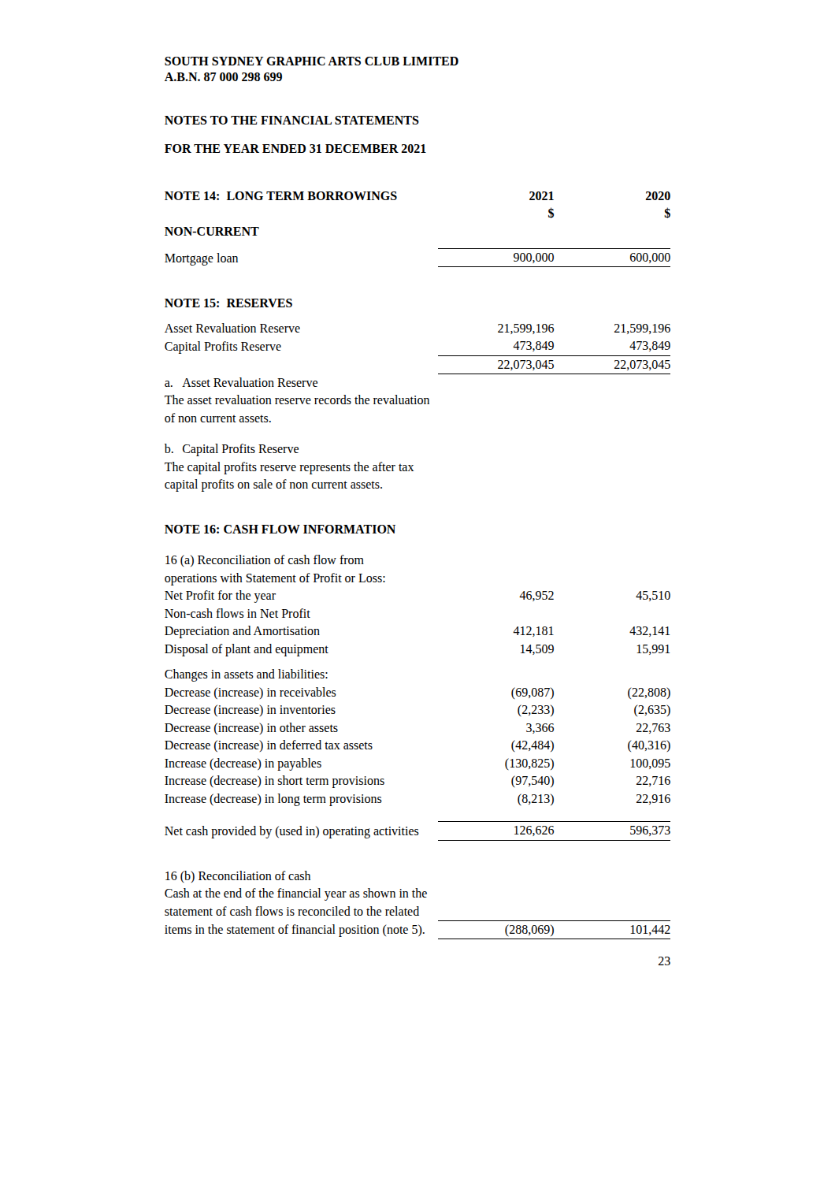SOUTH SYDNEY GRAPHIC ARTS CLUB LIMITED
A.B.N. 87 000 298 699
NOTES TO THE FINANCIAL STATEMENTS
FOR THE YEAR ENDED 31 DECEMBER 2021
| NOTE 14: LONG TERM BORROWINGS | 2021 | 2020 |
| | $ | $ |
| NON-CURRENT | | |
| Mortgage loan | 900,000 | 600,000 |
| NOTE 15: RESERVES | | |
| Asset Revaluation Reserve | 21,599,196 | 21,599,196 |
| Capital Profits Reserve | 473,849 | 473,849 |
| | 22,073,045 | 22,073,045 |
| a. Asset Revaluation Reserve | | |
| The asset revaluation reserve records the revaluation | | |
| of non current assets. | | |
| b. Capital Profits Reserve | | |
| The capital profits reserve represents the after tax | | |
| capital profits on sale of non current assets. | | |
| NOTE 16: CASH FLOW INFORMATION | | |
| 16 (a) Reconciliation of cash flow from | | |
| operations with Statement of Profit or Loss: | | |
| Net Profit for the year | 46,952 | 45,510 |
| Non-cash flows in Net Profit | | |
| Depreciation and Amortisation | 412,181 | 432,141 |
| Disposal of plant and equipment | 14,509 | 15,991 |
| Changes in assets and liabilities: | | |
| Decrease (increase) in receivables | (69,087) | (22,808) |
| Decrease (increase) in inventories | (2,233) | (2,635) |
| Decrease (increase) in other assets | 3,366 | 22,763 |
| Decrease (increase) in deferred tax assets | (42,484) | (40,316) |
| Increase (decrease) in payables | (130,825) | 100,095 |
| Increase (decrease) in short term provisions | (97,540) | 22,716 |
| Increase (decrease) in long term provisions | (8,213) | 22,916 |
| Net cash provided by (used in) operating activities | 126,626 | 596,373 |
| 16 (b) Reconciliation of cash | | |
| Cash at the end of the financial year as shown in the | | |
| statement of cash flows is reconciled to the related | | |
| items in the statement of financial position (note 5). | (288,069) | 101,442 |
23